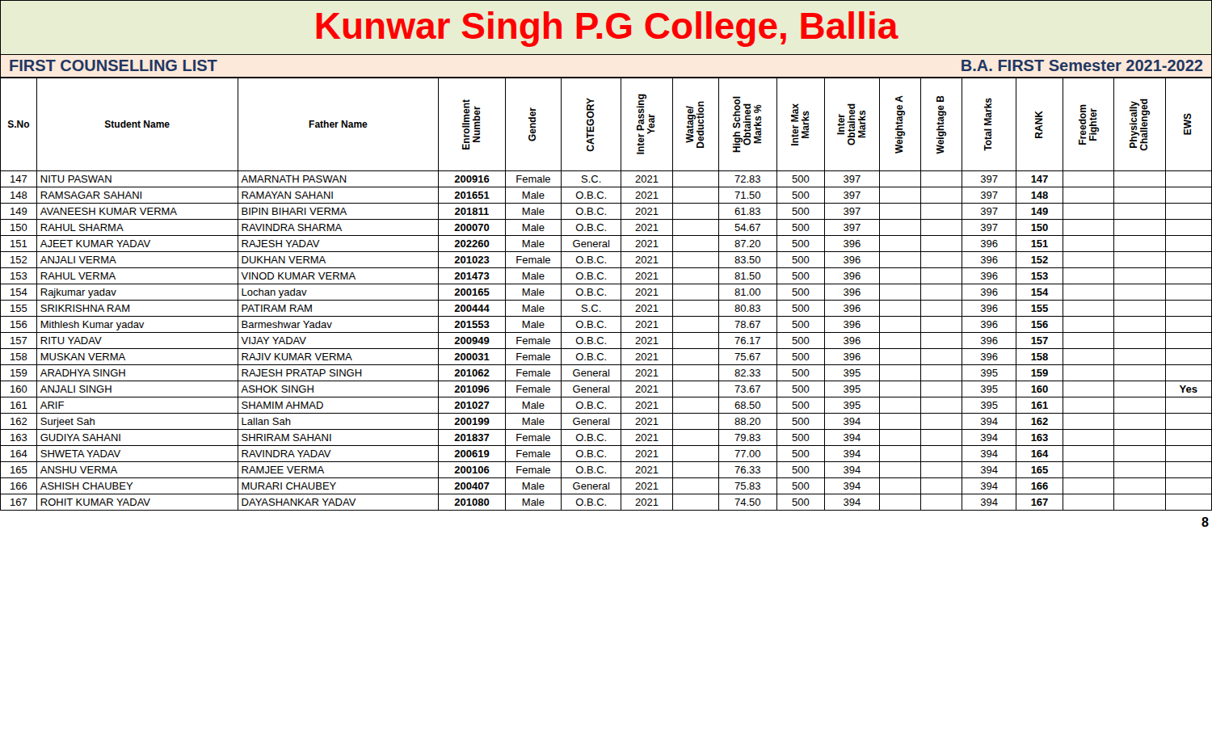Kunwar Singh P.G College, Ballia
FIRST COUNSELLING LIST B.A. FIRST Semester 2021-2022
| S.No | Student Name | Father Name | Enrollment Number | Gender | CATEGORY | Inter Passing Year | Watage/ Deduction | High School Obtained Marks % | Inter Max Marks | Inter Obtained Marks | Weightage A | Weightage B | Total Marks | RANK | Freedom Fighter | Physically Challenged | EWS |
| --- | --- | --- | --- | --- | --- | --- | --- | --- | --- | --- | --- | --- | --- | --- | --- | --- | --- |
| 147 | NITU PASWAN | AMARNATH PASWAN | 200916 | Female | S.C. | 2021 | | 72.83 | 500 | 397 | | | 397 | 147 | | | |
| 148 | RAMSAGAR SAHANI | RAMAYAN SAHANI | 201651 | Male | O.B.C. | 2021 | | 71.50 | 500 | 397 | | | 397 | 148 | | | |
| 149 | AVANEESH KUMAR VERMA | BIPIN BIHARI VERMA | 201811 | Male | O.B.C. | 2021 | | 61.83 | 500 | 397 | | | 397 | 149 | | | |
| 150 | RAHUL SHARMA | RAVINDRA SHARMA | 200070 | Male | O.B.C. | 2021 | | 54.67 | 500 | 397 | | | 397 | 150 | | | |
| 151 | AJEET KUMAR YADAV | RAJESH YADAV | 202260 | Male | General | 2021 | | 87.20 | 500 | 396 | | | 396 | 151 | | | |
| 152 | ANJALI VERMA | DUKHAN VERMA | 201023 | Female | O.B.C. | 2021 | | 83.50 | 500 | 396 | | | 396 | 152 | | | |
| 153 | RAHUL VERMA | VINOD KUMAR VERMA | 201473 | Male | O.B.C. | 2021 | | 81.50 | 500 | 396 | | | 396 | 153 | | | |
| 154 | Rajkumar yadav | Lochan yadav | 200165 | Male | O.B.C. | 2021 | | 81.00 | 500 | 396 | | | 396 | 154 | | | |
| 155 | SRIKRISHNA RAM | PATIRAM RAM | 200444 | Male | S.C. | 2021 | | 80.83 | 500 | 396 | | | 396 | 155 | | | |
| 156 | Mithlesh Kumar yadav | Barmeshwar Yadav | 201553 | Male | O.B.C. | 2021 | | 78.67 | 500 | 396 | | | 396 | 156 | | | |
| 157 | RITU YADAV | VIJAY YADAV | 200949 | Female | O.B.C. | 2021 | | 76.17 | 500 | 396 | | | 396 | 157 | | | |
| 158 | MUSKAN VERMA | RAJIV KUMAR VERMA | 200031 | Female | O.B.C. | 2021 | | 75.67 | 500 | 396 | | | 396 | 158 | | | |
| 159 | ARADHYA SINGH | RAJESH PRATAP SINGH | 201062 | Female | General | 2021 | | 82.33 | 500 | 395 | | | 395 | 159 | | | |
| 160 | ANJALI SINGH | ASHOK SINGH | 201096 | Female | General | 2021 | | 73.67 | 500 | 395 | | | 395 | 160 | | | Yes |
| 161 | ARIF | SHAMIM AHMAD | 201027 | Male | O.B.C. | 2021 | | 68.50 | 500 | 395 | | | 395 | 161 | | | |
| 162 | Surjeet Sah | Lallan Sah | 200199 | Male | General | 2021 | | 88.20 | 500 | 394 | | | 394 | 162 | | | |
| 163 | GUDIYA SAHANI | SHRIRAM SAHANI | 201837 | Female | O.B.C. | 2021 | | 79.83 | 500 | 394 | | | 394 | 163 | | | |
| 164 | SHWETA YADAV | RAVINDRA YADAV | 200619 | Female | O.B.C. | 2021 | | 77.00 | 500 | 394 | | | 394 | 164 | | | |
| 165 | ANSHU VERMA | RAMJEE VERMA | 200106 | Female | O.B.C. | 2021 | | 76.33 | 500 | 394 | | | 394 | 165 | | | |
| 166 | ASHISH CHAUBEY | MURARI CHAUBEY | 200407 | Male | General | 2021 | | 75.83 | 500 | 394 | | | 394 | 166 | | | |
| 167 | ROHIT KUMAR YADAV | DAYASHANKAR YADAV | 201080 | Male | O.B.C. | 2021 | | 74.50 | 500 | 394 | | | 394 | 167 | | | |
8